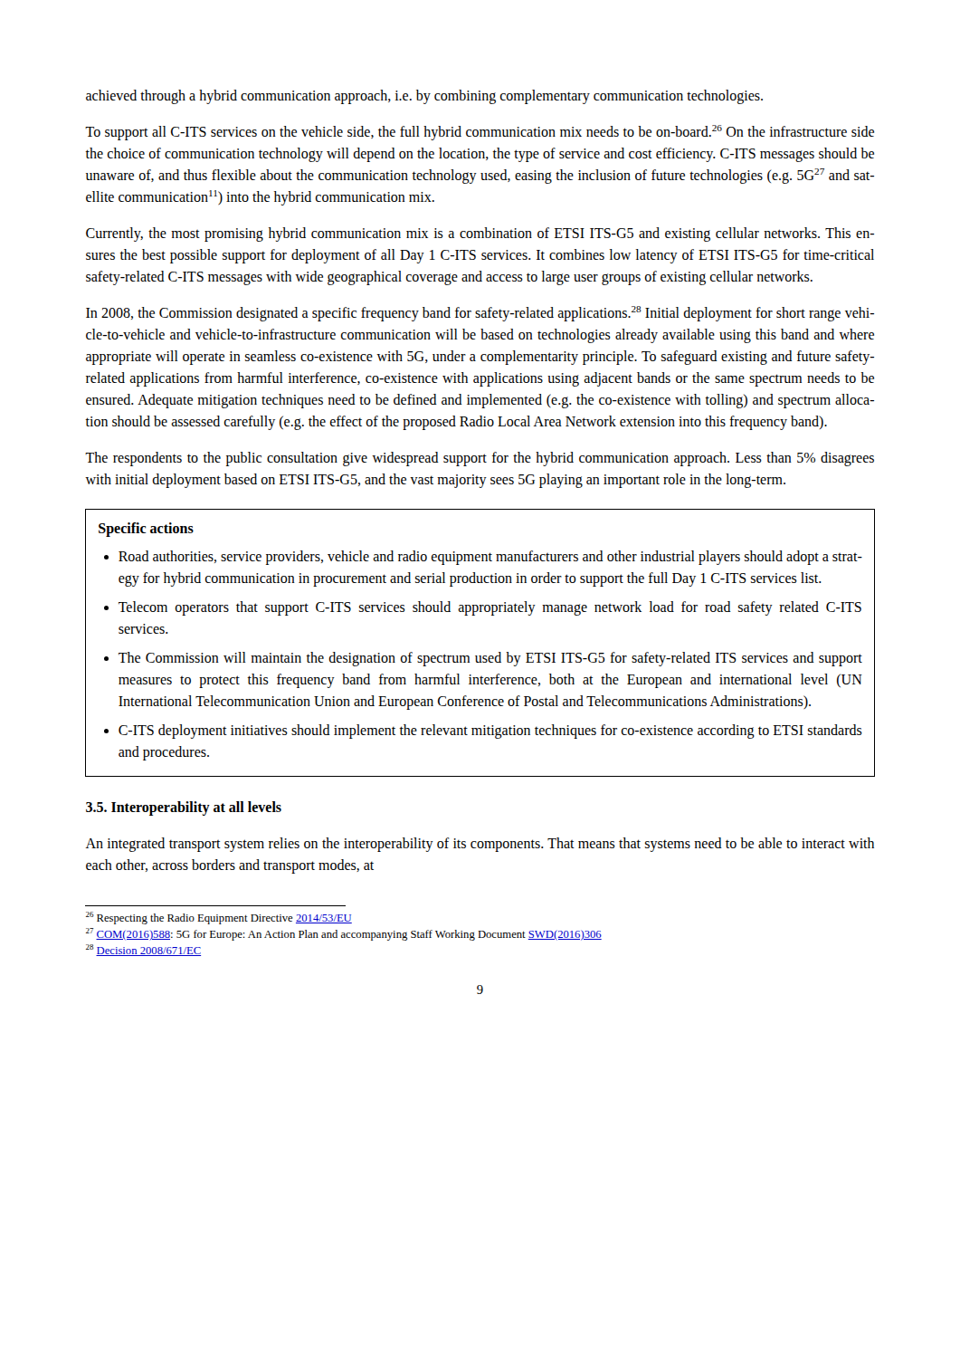achieved through a hybrid communication approach, i.e. by combining complementary communication technologies.
To support all C-ITS services on the vehicle side, the full hybrid communication mix needs to be on-board.26 On the infrastructure side the choice of communication technology will depend on the location, the type of service and cost efficiency. C-ITS messages should be unaware of, and thus flexible about the communication technology used, easing the inclusion of future technologies (e.g. 5G27 and satellite communication11) into the hybrid communication mix.
Currently, the most promising hybrid communication mix is a combination of ETSI ITS-G5 and existing cellular networks. This ensures the best possible support for deployment of all Day 1 C-ITS services. It combines low latency of ETSI ITS-G5 for time-critical safety-related C-ITS messages with wide geographical coverage and access to large user groups of existing cellular networks.
In 2008, the Commission designated a specific frequency band for safety-related applications.28 Initial deployment for short range vehicle-to-vehicle and vehicle-to-infrastructure communication will be based on technologies already available using this band and where appropriate will operate in seamless co-existence with 5G, under a complementarity principle. To safeguard existing and future safety-related applications from harmful interference, co-existence with applications using adjacent bands or the same spectrum needs to be ensured. Adequate mitigation techniques need to be defined and implemented (e.g. the co-existence with tolling) and spectrum allocation should be assessed carefully (e.g. the effect of the proposed Radio Local Area Network extension into this frequency band).
The respondents to the public consultation give widespread support for the hybrid communication approach. Less than 5% disagrees with initial deployment based on ETSI ITS-G5, and the vast majority sees 5G playing an important role in the long-term.
Specific actions
Road authorities, service providers, vehicle and radio equipment manufacturers and other industrial players should adopt a strategy for hybrid communication in procurement and serial production in order to support the full Day 1 C-ITS services list.
Telecom operators that support C-ITS services should appropriately manage network load for road safety related C-ITS services.
The Commission will maintain the designation of spectrum used by ETSI ITS-G5 for safety-related ITS services and support measures to protect this frequency band from harmful interference, both at the European and international level (UN International Telecommunication Union and European Conference of Postal and Telecommunications Administrations).
C-ITS deployment initiatives should implement the relevant mitigation techniques for co-existence according to ETSI standards and procedures.
3.5. Interoperability at all levels
An integrated transport system relies on the interoperability of its components. That means that systems need to be able to interact with each other, across borders and transport modes, at
26 Respecting the Radio Equipment Directive 2014/53/EU
27 COM(2016)588: 5G for Europe: An Action Plan and accompanying Staff Working Document SWD(2016)306
28 Decision 2008/671/EC
9